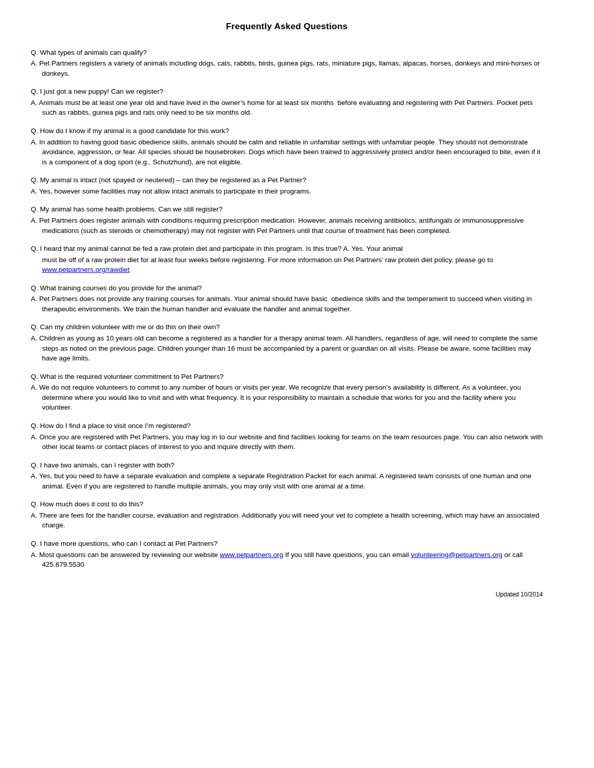Frequently Asked Questions
Q. What types of animals can qualify?
A. Pet Partners registers a variety of animals including dogs, cats, rabbits, birds, guinea pigs, rats, miniature pigs, llamas, alpacas, horses, donkeys and mini-horses or donkeys.
Q. I just got a new puppy! Can we register?
A. Animals must be at least one year old and have lived in the owner’s home for at least six months before evaluating and registering with Pet Partners. Pocket pets such as rabbits, guinea pigs and rats only need to be six months old.
Q. How do I know if my animal is a good candidate for this work?
A. In addition to having good basic obedience skills, animals should be calm and reliable in unfamiliar settings with unfamiliar people. They should not demonstrate avoidance, aggression, or fear. All species should be housebroken. Dogs which have been trained to aggressively protect and/or been encouraged to bite, even if it is a component of a dog sport (e.g., Schutzhund), are not eligible.
Q. My animal is intact (not spayed or neutered) – can they be registered as a Pet Partner?
A. Yes, however some facilities may not allow intact animals to participate in their programs.
Q. My animal has some health problems. Can we still register?
A. Pet Partners does register animals with conditions requiring prescription medication. However, animals receiving antibiotics, antifungals or immunosuppressive medications (such as steroids or chemotherapy) may not register with Pet Partners until that course of treatment has been completed.
Q. I heard that my animal cannot be fed a raw protein diet and participate in this program. Is this true? A. Yes. Your animal
must be off of a raw protein diet for at least four weeks before registering. For more information on Pet Partners’ raw protein diet policy, please go to www.petpartners.org/rawdiet
Q. What training courses do you provide for the animal?
A. Pet Partners does not provide any training courses for animals. Your animal should have basic obedience skills and the temperament to succeed when visiting in therapeutic environments. We train the human handler and evaluate the handler and animal together.
Q. Can my children volunteer with me or do this on their own?
A. Children as young as 10 years old can become a registered as a handler for a therapy animal team. All handlers, regardless of age, will need to complete the same steps as noted on the previous page. Children younger than 16 must be accompanied by a parent or guardian on all visits. Please be aware, some facilities may have age limits.
Q. What is the required volunteer commitment to Pet Partners?
A. We do not require volunteers to commit to any number of hours or visits per year. We recognize that every person’s availability is different. As a volunteer, you determine where you would like to visit and with what frequency. It is your responsibility to maintain a schedule that works for you and the facility where you volunteer.
Q. How do I find a place to visit once I’m registered?
A. Once you are registered with Pet Partners, you may log in to our website and find facilities looking for teams on the team resources page. You can also network with other local teams or contact places of interest to you and inquire directly with them.
Q. I have two animals, can I register with both?
A. Yes, but you need to have a separate evaluation and complete a separate Registration Packet for each animal. A registered team consists of one human and one animal. Even if you are registered to handle multiple animals, you may only visit with one animal at a time.
Q. How much does it cost to do this?
A. There are fees for the handler course, evaluation and registration. Additionally you will need your vet to complete a health screening, which may have an associated charge.
Q. I have more questions, who can I contact at Pet Partners?
A. Most questions can be answered by reviewing our website www.petpartners.org If you still have questions, you can email volunteering@petpartners.org or call 425.679.5530
Updated 10/2014